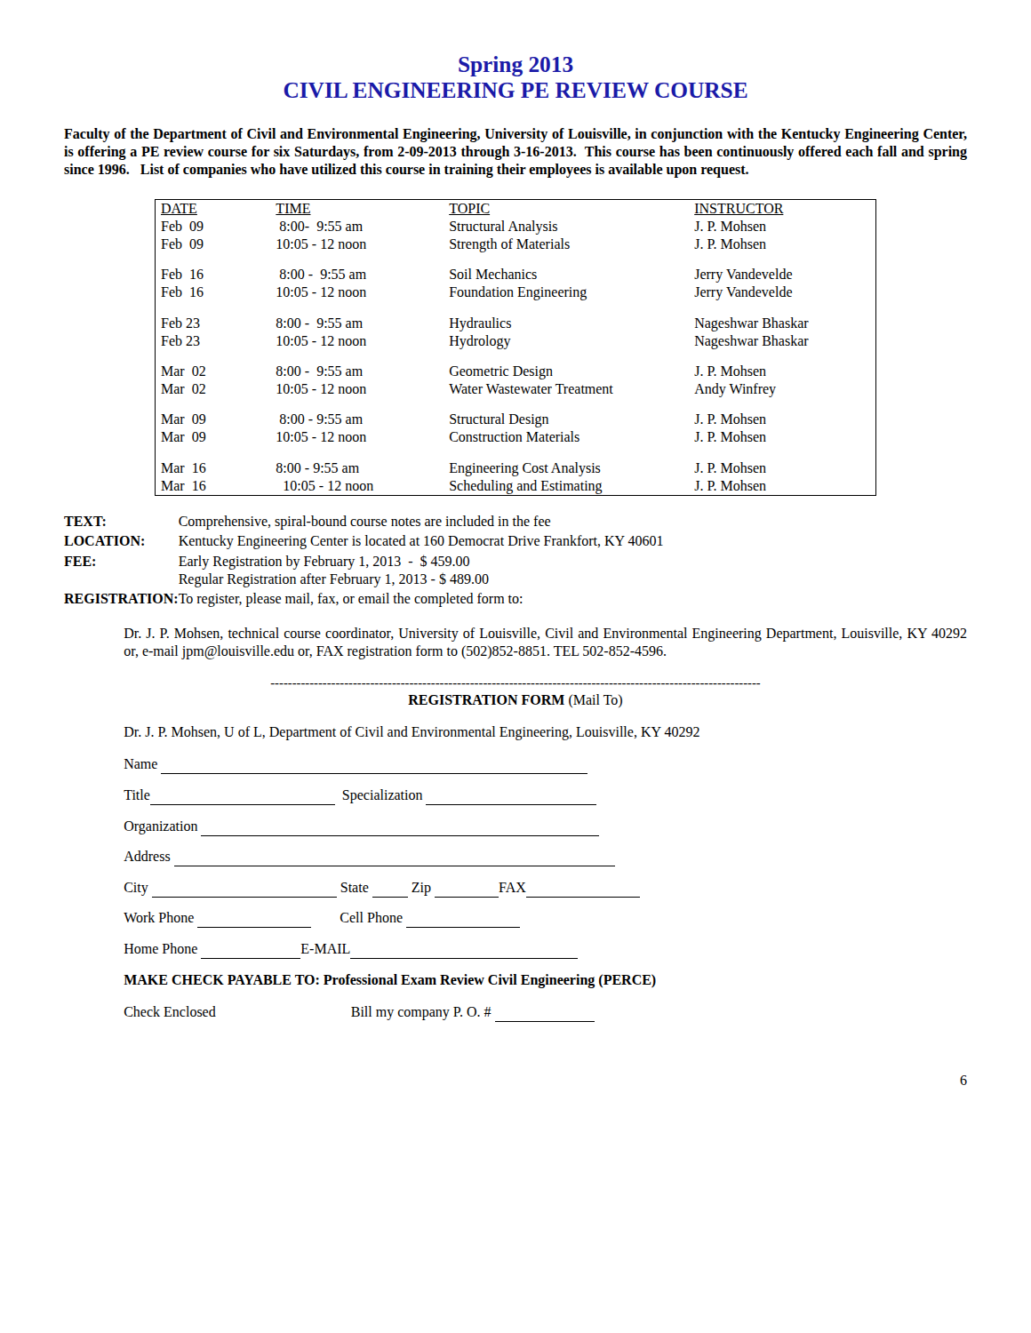Spring 2013CIVIL ENGINEERING PE REVIEW COURSE
Faculty of the Department of Civil and Environmental Engineering, University of Louisville, in conjunction with the Kentucky Engineering Center, is offering a PE review course for six Saturdays, from 2-09-2013 through 3-16-2013. This course has been continuously offered each fall and spring since 1996. List of companies who have utilized this course in training their employees is available upon request.
| DATE | TIME | TOPIC | INSTRUCTOR |
| --- | --- | --- | --- |
| Feb 09 | 8:00- 9:55 am | Structural Analysis | J. P. Mohsen |
| Feb 09 | 10:05 - 12 noon | Strength of Materials | J. P. Mohsen |
| Feb 16 | 8:00 - 9:55 am | Soil Mechanics | Jerry Vandevelde |
| Feb 16 | 10:05 - 12 noon | Foundation Engineering | Jerry Vandevelde |
| Feb 23 | 8:00 - 9:55 am | Hydraulics | Nageshwar Bhaskar |
| Feb 23 | 10:05 - 12 noon | Hydrology | Nageshwar Bhaskar |
| Mar 02 | 8:00 - 9:55 am | Geometric Design | J. P. Mohsen |
| Mar 02 | 10:05 - 12 noon | Water Wastewater Treatment | Andy Winfrey |
| Mar 09 | 8:00 - 9:55 am | Structural Design | J. P. Mohsen |
| Mar 09 | 10:05 - 12 noon | Construction Materials | J. P. Mohsen |
| Mar 16 | 8:00 - 9:55 am | Engineering Cost Analysis | J. P. Mohsen |
| Mar 16 | 10:05 - 12 noon | Scheduling and Estimating | J. P. Mohsen |
| TEXT: | Comprehensive, spiral-bound course notes are included in the fee |
| LOCATION: | Kentucky Engineering Center is located at 160 Democrat Drive Frankfort, KY 40601 |
| FEE: | Early Registration by February 1, 2013 - $ 459.00 Regular Registration after February 1, 2013 - $ 489.00 |
| REGISTRATION: | To register, please mail, fax, or email the completed form to: |
Dr. J. P. Mohsen, technical course coordinator, University of Louisville, Civil and Environmental Engineering Department, Louisville, KY 40292 or, e-mail jpm@louisville.edu or, FAX registration form to (502)852-8851. TEL 502-852-4596.
-----------------------------------------------------------------------------------------------------------------
REGISTRATION FORM (Mail To)
Dr. J. P. Mohsen, U of L, Department of Civil and Environmental Engineering, Louisville, KY 40292
Name
Title Specialization
Organization
Address
City State Zip FAX
Work Phone Cell Phone
Home Phone E-MAIL
MAKE CHECK PAYABLE TO: Professional Exam Review Civil Engineering (PERCE)
Check Enclosed Bill my company P. O. #
6